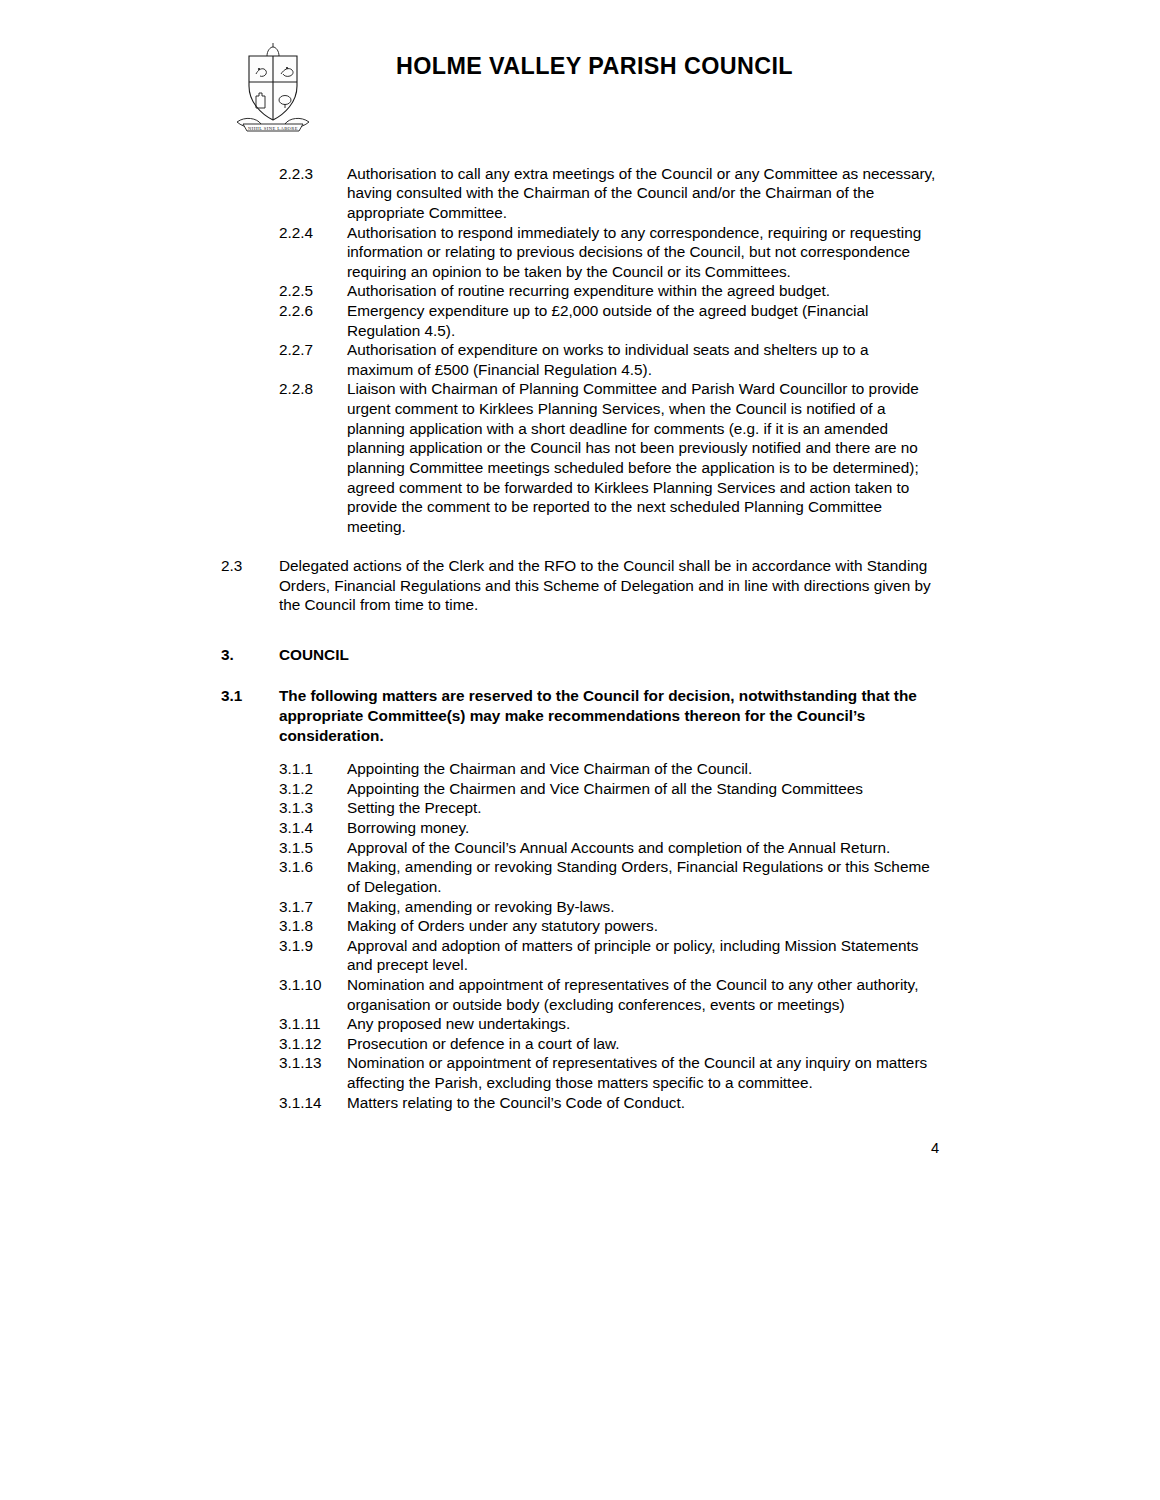NIHIL SINE LABORE
HOLME VALLEY PARISH COUNCIL
2.2.3 Authorisation to call any extra meetings of the Council or any Committee as necessary, having consulted with the Chairman of the Council and/or the Chairman of the appropriate Committee.
2.2.4 Authorisation to respond immediately to any correspondence, requiring or requesting information or relating to previous decisions of the Council, but not correspondence requiring an opinion to be taken by the Council or its Committees.
2.2.5 Authorisation of routine recurring expenditure within the agreed budget.
2.2.6 Emergency expenditure up to £2,000 outside of the agreed budget (Financial Regulation 4.5).
2.2.7 Authorisation of expenditure on works to individual seats and shelters up to a maximum of £500 (Financial Regulation 4.5).
2.2.8 Liaison with Chairman of Planning Committee and Parish Ward Councillor to provide urgent comment to Kirklees Planning Services, when the Council is notified of a planning application with a short deadline for comments (e.g. if it is an amended planning application or the Council has not been previously notified and there are no planning Committee meetings scheduled before the application is to be determined); agreed comment to be forwarded to Kirklees Planning Services and action taken to provide the comment to be reported to the next scheduled Planning Committee meeting.
2.3 Delegated actions of the Clerk and the RFO to the Council shall be in accordance with Standing Orders, Financial Regulations and this Scheme of Delegation and in line with directions given by the Council from time to time.
3. COUNCIL
3.1 The following matters are reserved to the Council for decision, notwithstanding that the appropriate Committee(s) may make recommendations thereon for the Council’s consideration.
3.1.1 Appointing the Chairman and Vice Chairman of the Council.
3.1.2 Appointing the Chairmen and Vice Chairmen of all the Standing Committees
3.1.3 Setting the Precept.
3.1.4 Borrowing money.
3.1.5 Approval of the Council’s Annual Accounts and completion of the Annual Return.
3.1.6 Making, amending or revoking Standing Orders, Financial Regulations or this Scheme of Delegation.
3.1.7 Making, amending or revoking By-laws.
3.1.8 Making of Orders under any statutory powers.
3.1.9 Approval and adoption of matters of principle or policy, including Mission Statements and precept level.
3.1.10 Nomination and appointment of representatives of the Council to any other authority, organisation or outside body (excluding conferences, events or meetings)
3.1.11 Any proposed new undertakings.
3.1.12 Prosecution or defence in a court of law.
3.1.13 Nomination or appointment of representatives of the Council at any inquiry on matters affecting the Parish, excluding those matters specific to a committee.
3.1.14 Matters relating to the Council’s Code of Conduct.
4